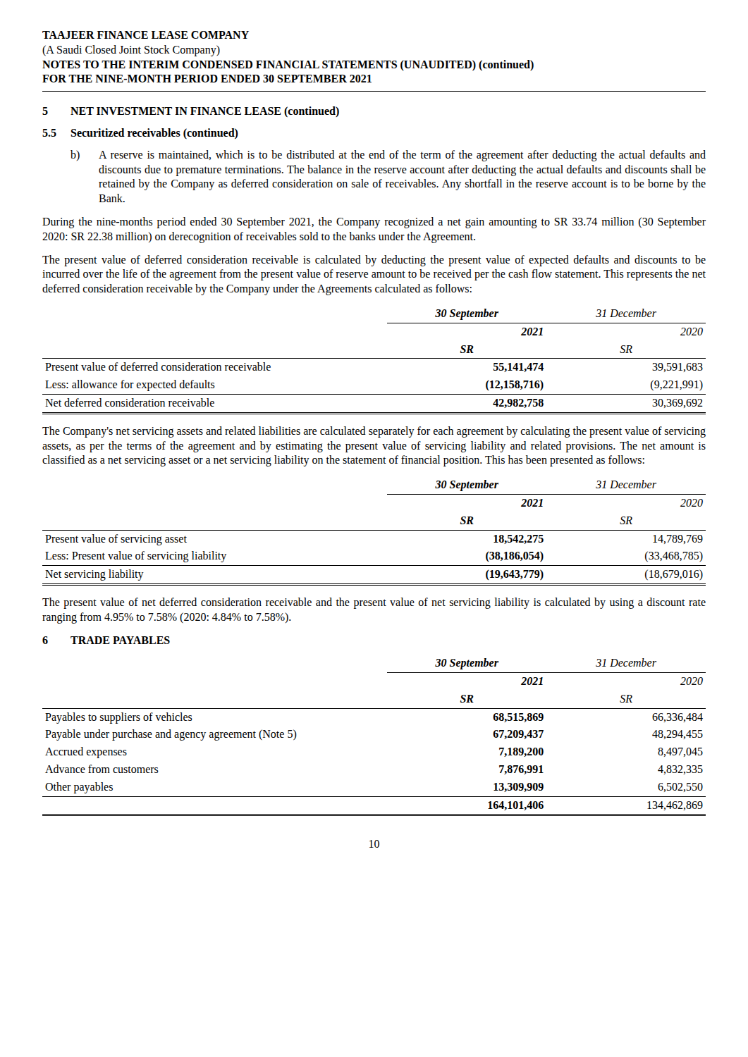TAAJEER FINANCE LEASE COMPANY
(A Saudi Closed Joint Stock Company)
NOTES TO THE INTERIM CONDENSED FINANCIAL STATEMENTS (UNAUDITED) (continued)
FOR THE NINE-MONTH PERIOD ENDED 30 SEPTEMBER 2021
5 NET INVESTMENT IN FINANCE LEASE (continued)
5.5 Securitized receivables (continued)
b)
A reserve is maintained, which is to be distributed at the end of the term of the agreement after deducting the actual defaults and discounts due to premature terminations. The balance in the reserve account after deducting the actual defaults and discounts shall be retained by the Company as deferred consideration on sale of receivables. Any shortfall in the reserve account is to be borne by the Bank.
During the nine-months period ended 30 September 2021, the Company recognized a net gain amounting to SR 33.74 million (30 September 2020: SR 22.38 million) on derecognition of receivables sold to the banks under the Agreement.
The present value of deferred consideration receivable is calculated by deducting the present value of expected defaults and discounts to be incurred over the life of the agreement from the present value of reserve amount to be received per the cash flow statement. This represents the net deferred consideration receivable by the Company under the Agreements calculated as follows:
| | 30 September | 31 December |
| | 2021 | 2020 |
| | SR | SR |
| Present value of deferred consideration receivable | 55,141,474 | 39,591,683 |
| Less: allowance for expected defaults | (12,158,716) | (9,221,991) |
| Net deferred consideration receivable | 42,982,758 | 30,369,692 |
The Company's net servicing assets and related liabilities are calculated separately for each agreement by calculating the present value of servicing assets, as per the terms of the agreement and by estimating the present value of servicing liability and related provisions. The net amount is classified as a net servicing asset or a net servicing liability on the statement of financial position. This has been presented as follows:
| | 30 September | 31 December |
| | 2021 | 2020 |
| | SR | SR |
| Present value of servicing asset | 18,542,275 | 14,789,769 |
| Less: Present value of servicing liability | (38,186,054) | (33,468,785) |
| Net servicing liability | (19,643,779) | (18,679,016) |
The present value of net deferred consideration receivable and the present value of net servicing liability is calculated by using a discount rate ranging from 4.95% to 7.58% (2020: 4.84% to 7.58%).
6 TRADE PAYABLES
| | 30 September | 31 December |
| | 2021 | 2020 |
| | SR | SR |
| Payables to suppliers of vehicles | 68,515,869 | 66,336,484 |
| Payable under purchase and agency agreement (Note 5) | 67,209,437 | 48,294,455 |
| Accrued expenses | 7,189,200 | 8,497,045 |
| Advance from customers | 7,876,991 | 4,832,335 |
| Other payables | 13,309,909 | 6,502,550 |
| | 164,101,406 | 134,462,869 |
10